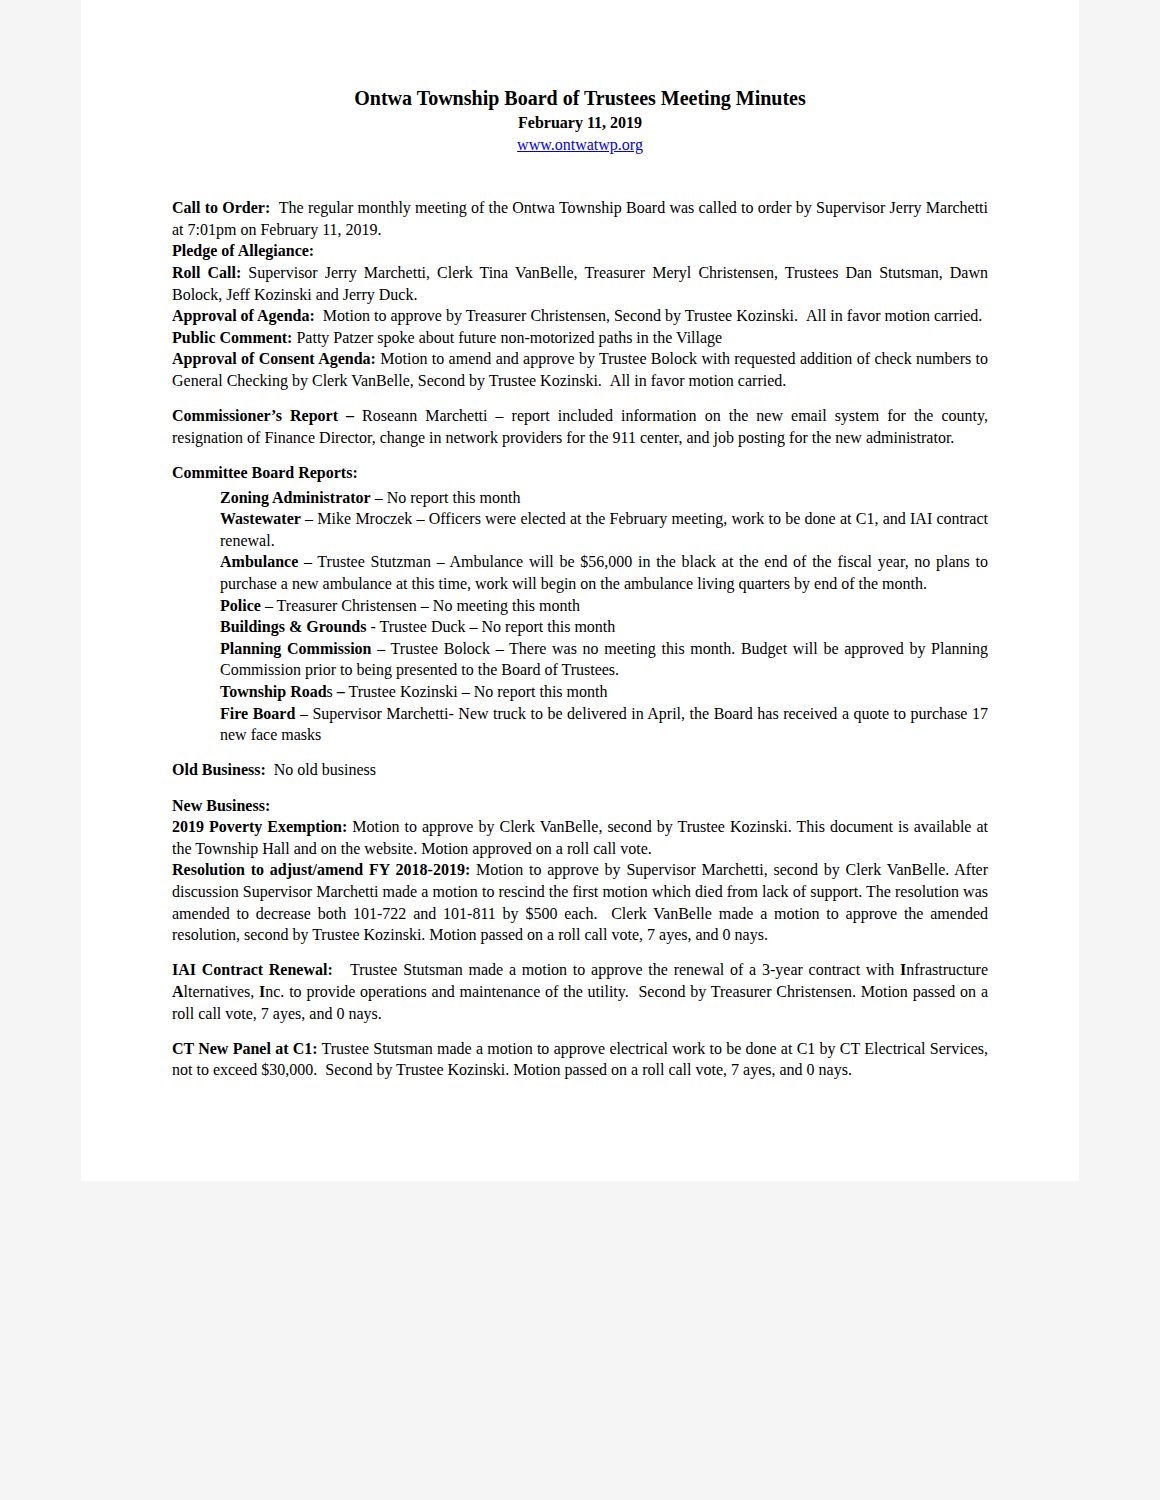Ontwa Township Board of Trustees Meeting Minutes
February 11, 2019
www.ontwatwp.org
Call to Order: The regular monthly meeting of the Ontwa Township Board was called to order by Supervisor Jerry Marchetti at 7:01pm on February 11, 2019.
Pledge of Allegiance:
Roll Call: Supervisor Jerry Marchetti, Clerk Tina VanBelle, Treasurer Meryl Christensen, Trustees Dan Stutsman, Dawn Bolock, Jeff Kozinski and Jerry Duck.
Approval of Agenda: Motion to approve by Treasurer Christensen, Second by Trustee Kozinski. All in favor motion carried.
Public Comment: Patty Patzer spoke about future non-motorized paths in the Village
Approval of Consent Agenda: Motion to amend and approve by Trustee Bolock with requested addition of check numbers to General Checking by Clerk VanBelle, Second by Trustee Kozinski. All in favor motion carried.
Commissioner’s Report – Roseann Marchetti – report included information on the new email system for the county, resignation of Finance Director, change in network providers for the 911 center, and job posting for the new administrator.
Committee Board Reports:
Zoning Administrator – No report this month
Wastewater – Mike Mroczek – Officers were elected at the February meeting, work to be done at C1, and IAI contract renewal.
Ambulance – Trustee Stutzman – Ambulance will be $56,000 in the black at the end of the fiscal year, no plans to purchase a new ambulance at this time, work will begin on the ambulance living quarters by end of the month.
Police – Treasurer Christensen – No meeting this month
Buildings & Grounds - Trustee Duck – No report this month
Planning Commission – Trustee Bolock – There was no meeting this month. Budget will be approved by Planning Commission prior to being presented to the Board of Trustees.
Township Roads – Trustee Kozinski – No report this month
Fire Board – Supervisor Marchetti- New truck to be delivered in April, the Board has received a quote to purchase 17 new face masks
Old Business: No old business
New Business:
2019 Poverty Exemption: Motion to approve by Clerk VanBelle, second by Trustee Kozinski. This document is available at the Township Hall and on the website. Motion approved on a roll call vote.
Resolution to adjust/amend FY 2018-2019: Motion to approve by Supervisor Marchetti, second by Clerk VanBelle. After discussion Supervisor Marchetti made a motion to rescind the first motion which died from lack of support. The resolution was amended to decrease both 101-722 and 101-811 by $500 each. Clerk VanBelle made a motion to approve the amended resolution, second by Trustee Kozinski. Motion passed on a roll call vote, 7 ayes, and 0 nays.
IAI Contract Renewal: Trustee Stutsman made a motion to approve the renewal of a 3-year contract with Infrastructure Alternatives, Inc. to provide operations and maintenance of the utility. Second by Treasurer Christensen. Motion passed on a roll call vote, 7 ayes, and 0 nays.
CT New Panel at C1: Trustee Stutsman made a motion to approve electrical work to be done at C1 by CT Electrical Services, not to exceed $30,000. Second by Trustee Kozinski. Motion passed on a roll call vote, 7 ayes, and 0 nays.